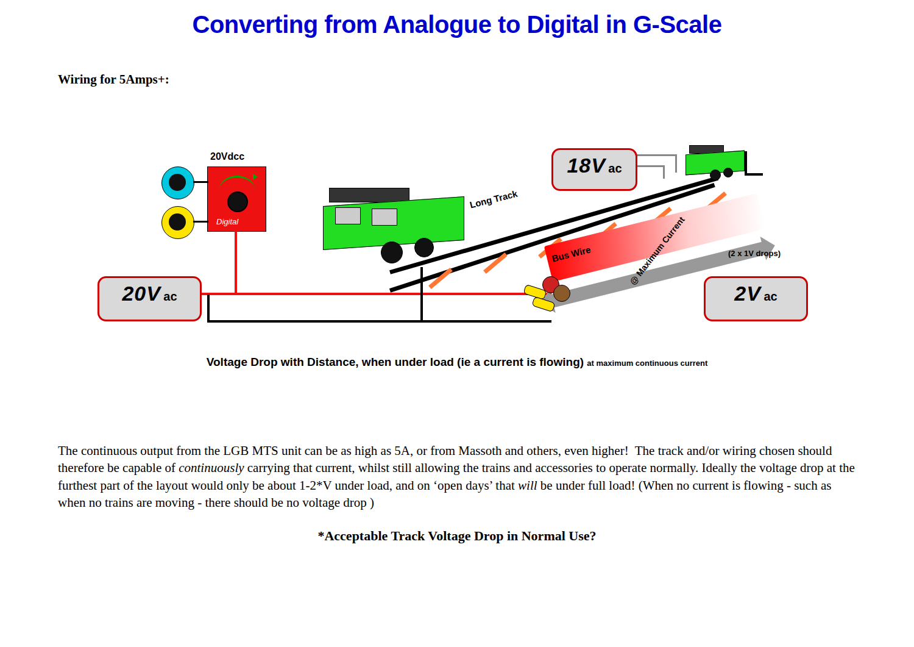Converting from Analogue to Digital in G-Scale
Wiring for 5Amps+:
20Vdcc
Digital
20V ac
18V ac
2V ac
Long Track
Bus Wire
@ Maximum Current
(2 x 1V drops)
Voltage Drop with Distance, when under load (ie a current is flowing) at maximum continuous current
The continuous output from the LGB MTS unit can be as high as 5A, or from Massoth and others, even higher! The track and/or wiring chosen should therefore be capable of continuously carrying that current, whilst still allowing the trains and accessories to operate normally. Ideally the voltage drop at the furthest part of the layout would only be about 1-2*V under load, and on ‘open days’ that will be under full load! (When no current is flowing - such as when no trains are moving - there should be no voltage drop )
*Acceptable Track Voltage Drop in Normal Use?